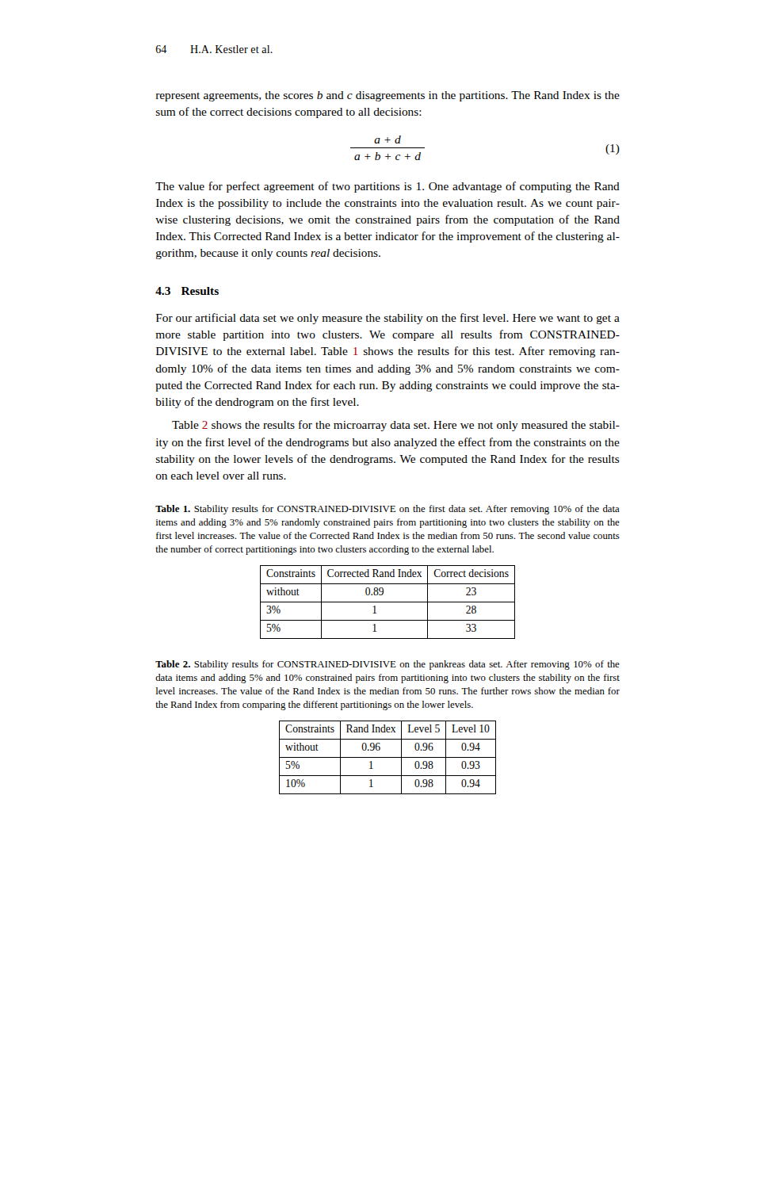64 H.A. Kestler et al.
represent agreements, the scores b and c disagreements in the partitions. The Rand Index is the sum of the correct decisions compared to all decisions:
a + d a + b + c + d (1)
The value for perfect agreement of two partitions is 1. One advantage of computing the Rand Index is the possibility to include the constraints into the evaluation result. As we count pairwise clustering decisions, we omit the constrained pairs from the computation of the Rand Index. This Corrected Rand Index is a better indicator for the improvement of the clustering algorithm, because it only counts real decisions.
4.3 Results
For our artificial data set we only measure the stability on the first level. Here we want to get a more stable partition into two clusters. We compare all results from CONSTRAINED-DIVISIVE to the external label. Table 1 shows the results for this test. After removing randomly 10% of the data items ten times and adding 3% and 5% random constraints we computed the Corrected Rand Index for each run. By adding constraints we could improve the stability of the dendrogram on the first level.
Table 2 shows the results for the microarray data set. Here we not only measured the stability on the first level of the dendrograms but also analyzed the effect from the constraints on the stability on the lower levels of the dendrograms. We computed the Rand Index for the results on each level over all runs.
Table 1. Stability results for CONSTRAINED-DIVISIVE on the first data set. After removing 10% of the data items and adding 3% and 5% randomly constrained pairs from partitioning into two clusters the stability on the first level increases. The value of the Corrected Rand Index is the median from 50 runs. The second value counts the number of correct partitionings into two clusters according to the external label.
| Constraints | Corrected Rand Index | Correct decisions |
| --- | --- | --- |
| without | 0.89 | 23 |
| 3% | 1 | 28 |
| 5% | 1 | 33 |
Table 2. Stability results for CONSTRAINED-DIVISIVE on the pankreas data set. After removing 10% of the data items and adding 5% and 10% constrained pairs from partitioning into two clusters the stability on the first level increases. The value of the Rand Index is the median from 50 runs. The further rows show the median for the Rand Index from comparing the different partitionings on the lower levels.
| Constraints | Rand Index | Level 5 | Level 10 |
| --- | --- | --- | --- |
| without | 0.96 | 0.96 | 0.94 |
| 5% | 1 | 0.98 | 0.93 |
| 10% | 1 | 0.98 | 0.94 |